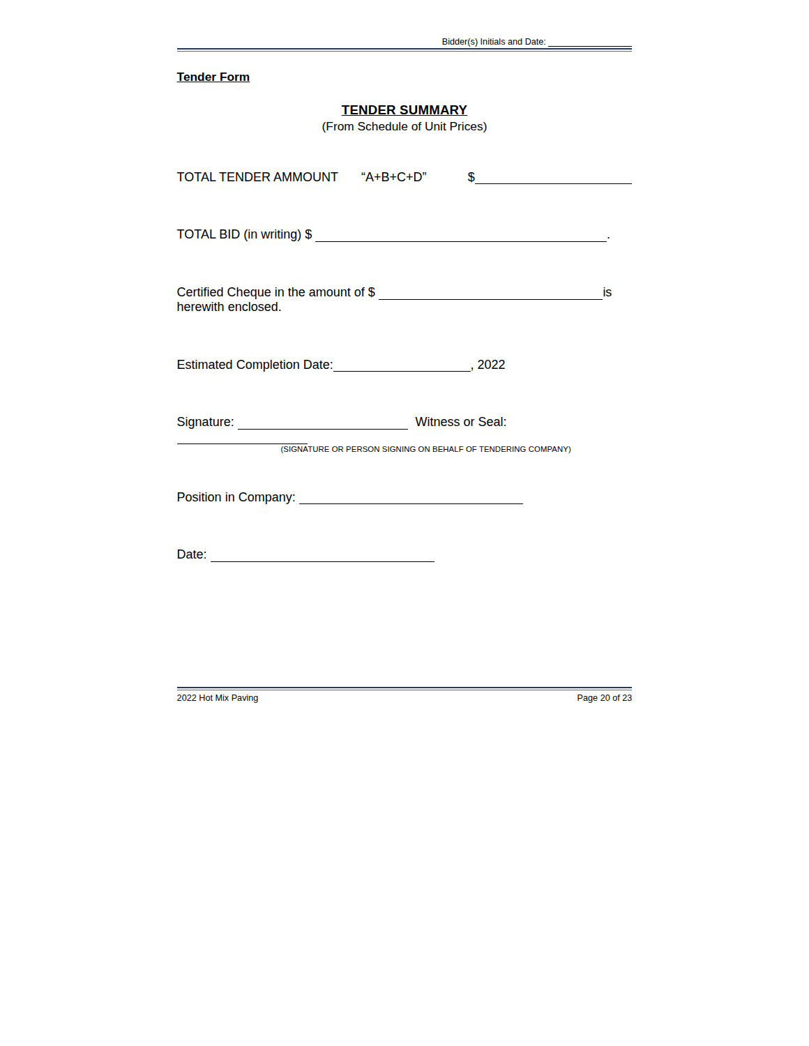Bidder(s) Initials and Date:
Tender Form
TENDER SUMMARY
(From Schedule of Unit Prices)
TOTAL TENDER AMMOUNT “A+B+C+D” $
TOTAL BID (in writing) $ .
Certified Cheque in the amount of $ is herewith enclosed.
Estimated Completion Date: , 2022
Signature: Witness or Seal:
(SIGNATURE OR PERSON SIGNING ON BEHALF OF TENDERING COMPANY)
Position in Company:
Date:
2022 Hot Mix Paving Page 20 of 23